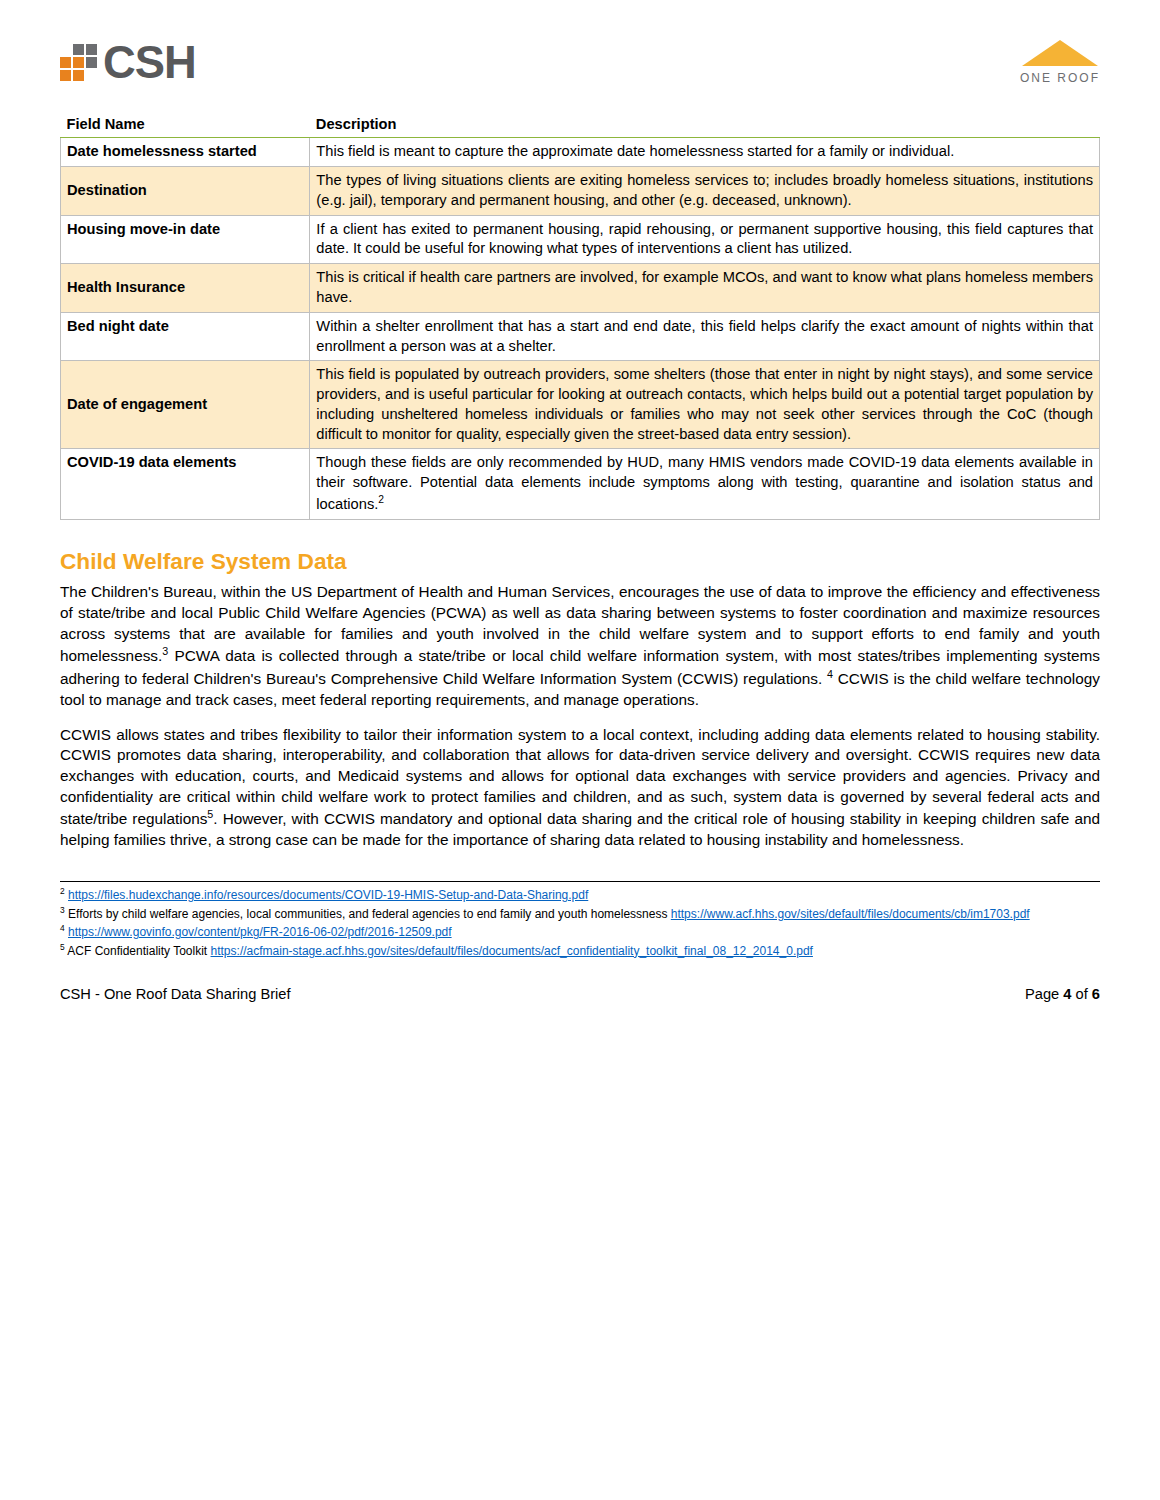CSH
ONE ROOF
| Field Name | Description |
| --- | --- |
| Date homelessness started | This field is meant to capture the approximate date homelessness started for a family or individual. |
| Destination | The types of living situations clients are exiting homeless services to; includes broadly homeless situations, institutions (e.g. jail), temporary and permanent housing, and other (e.g. deceased, unknown). |
| Housing move-in date | If a client has exited to permanent housing, rapid rehousing, or permanent supportive housing, this field captures that date. It could be useful for knowing what types of interventions a client has utilized. |
| Health Insurance | This is critical if health care partners are involved, for example MCOs, and want to know what plans homeless members have. |
| Bed night date | Within a shelter enrollment that has a start and end date, this field helps clarify the exact amount of nights within that enrollment a person was at a shelter. |
| Date of engagement | This field is populated by outreach providers, some shelters (those that enter in night by night stays), and some service providers, and is useful particular for looking at outreach contacts, which helps build out a potential target population by including unsheltered homeless individuals or families who may not seek other services through the CoC (though difficult to monitor for quality, especially given the street-based data entry session). |
| COVID-19 data elements | Though these fields are only recommended by HUD, many HMIS vendors made COVID-19 data elements available in their software. Potential data elements include symptoms along with testing, quarantine and isolation status and locations. 2 |
Child Welfare System Data
The Children's Bureau, within the US Department of Health and Human Services, encourages the use of data to improve the efficiency and effectiveness of state/tribe and local Public Child Welfare Agencies (PCWA) as well as data sharing between systems to foster coordination and maximize resources across systems that are available for families and youth involved in the child welfare system and to support efforts to end family and youth homelessness.3 PCWA data is collected through a state/tribe or local child welfare information system, with most states/tribes implementing systems adhering to federal Children's Bureau's Comprehensive Child Welfare Information System (CCWIS) regulations. 4 CCWIS is the child welfare technology tool to manage and track cases, meet federal reporting requirements, and manage operations.
CCWIS allows states and tribes flexibility to tailor their information system to a local context, including adding data elements related to housing stability. CCWIS promotes data sharing, interoperability, and collaboration that allows for data-driven service delivery and oversight. CCWIS requires new data exchanges with education, courts, and Medicaid systems and allows for optional data exchanges with service providers and agencies. Privacy and confidentiality are critical within child welfare work to protect families and children, and as such, system data is governed by several federal acts and state/tribe regulations5. However, with CCWIS mandatory and optional data sharing and the critical role of housing stability in keeping children safe and helping families thrive, a strong case can be made for the importance of sharing data related to housing instability and homelessness.
2 https://files.hudexchange.info/resources/documents/COVID-19-HMIS-Setup-and-Data-Sharing.pdf
3 Efforts by child welfare agencies, local communities, and federal agencies to end family and youth homelessness https://www.acf.hhs.gov/sites/default/files/documents/cb/im1703.pdf
4 https://www.govinfo.gov/content/pkg/FR-2016-06-02/pdf/2016-12509.pdf
5 ACF Confidentiality Toolkit https://acfmain-stage.acf.hhs.gov/sites/default/files/documents/acf_confidentiality_toolkit_final_08_12_2014_0.pdf
CSH - One Roof Data Sharing Brief
Page 4 of 6